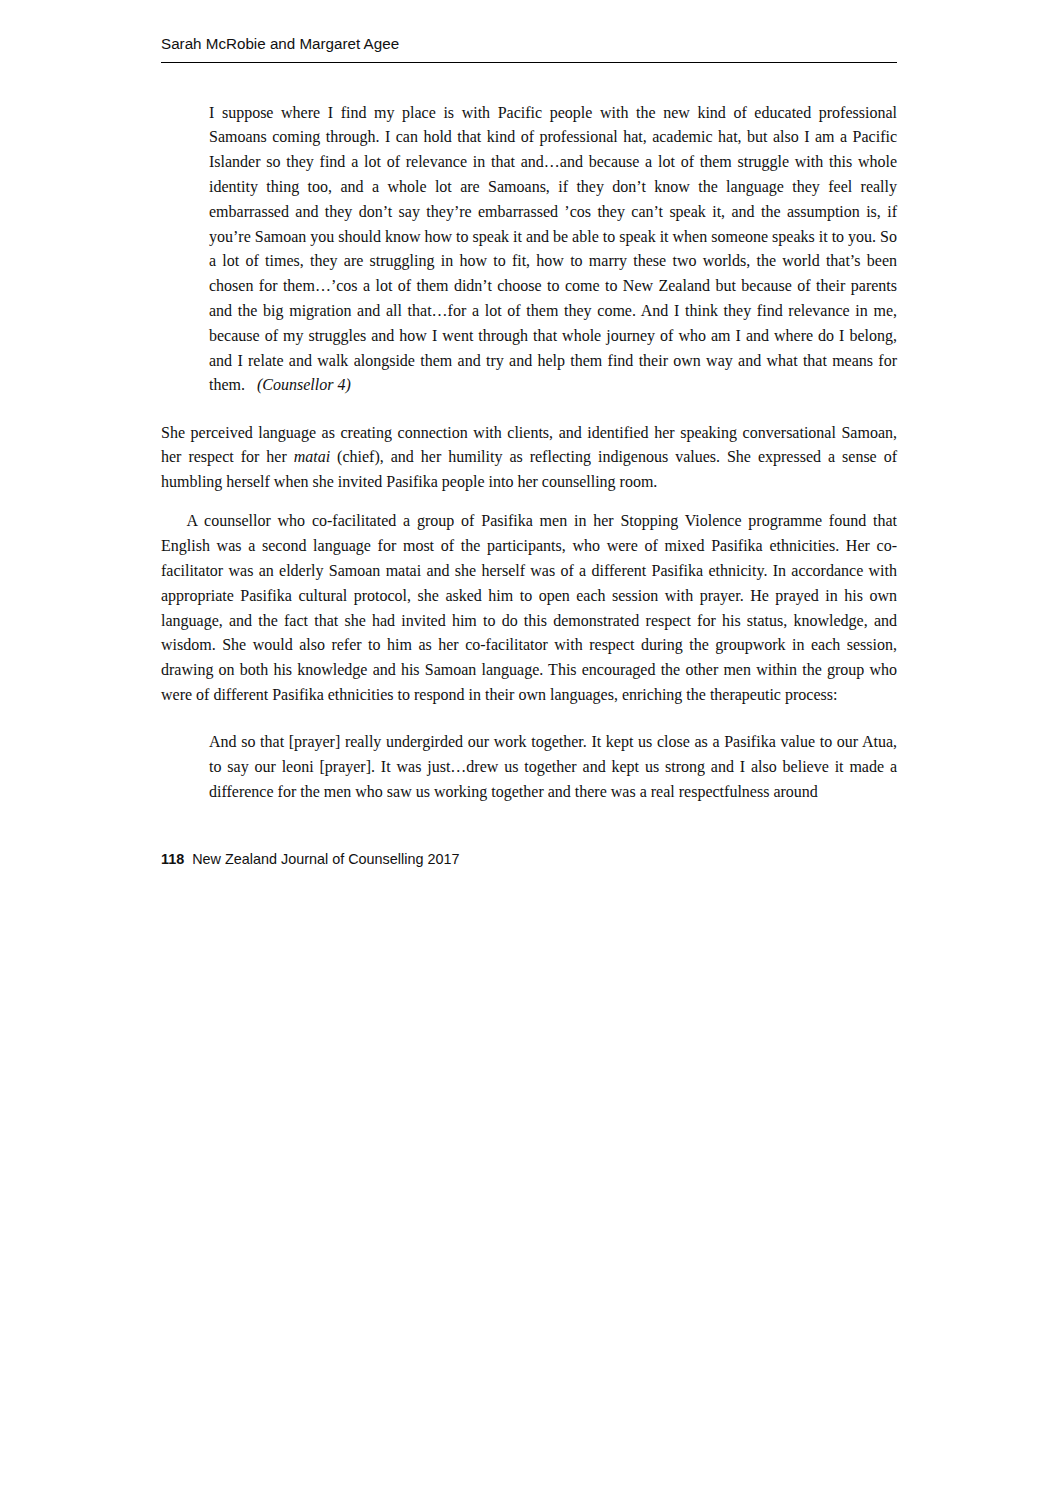Sarah McRobie and Margaret Agee
I suppose where I find my place is with Pacific people with the new kind of educated professional Samoans coming through. I can hold that kind of professional hat, academic hat, but also I am a Pacific Islander so they find a lot of relevance in that and…and because a lot of them struggle with this whole identity thing too, and a whole lot are Samoans, if they don’t know the language they feel really embarrassed and they don’t say they’re embarrassed ’cos they can’t speak it, and the assumption is, if you’re Samoan you should know how to speak it and be able to speak it when someone speaks it to you. So a lot of times, they are struggling in how to fit, how to marry these two worlds, the world that’s been chosen for them…’cos a lot of them didn’t choose to come to New Zealand but because of their parents and the big migration and all that…for a lot of them they come. And I think they find relevance in me, because of my struggles and how I went through that whole journey of who am I and where do I belong, and I relate and walk alongside them and try and help them find their own way and what that means for them. (Counsellor 4)
She perceived language as creating connection with clients, and identified her speaking conversational Samoan, her respect for her matai (chief), and her humility as reflecting indigenous values. She expressed a sense of humbling herself when she invited Pasifika people into her counselling room.
A counsellor who co-facilitated a group of Pasifika men in her Stopping Violence programme found that English was a second language for most of the participants, who were of mixed Pasifika ethnicities. Her co-facilitator was an elderly Samoan matai and she herself was of a different Pasifika ethnicity. In accordance with appropriate Pasifika cultural protocol, she asked him to open each session with prayer. He prayed in his own language, and the fact that she had invited him to do this demonstrated respect for his status, knowledge, and wisdom. She would also refer to him as her co-facilitator with respect during the groupwork in each session, drawing on both his knowledge and his Samoan language. This encouraged the other men within the group who were of different Pasifika ethnicities to respond in their own languages, enriching the therapeutic process:
And so that [prayer] really undergirded our work together. It kept us close as a Pasifika value to our Atua, to say our leoni [prayer]. It was just…drew us together and kept us strong and I also believe it made a difference for the men who saw us working together and there was a real respectfulness around
118 New Zealand Journal of Counselling 2017